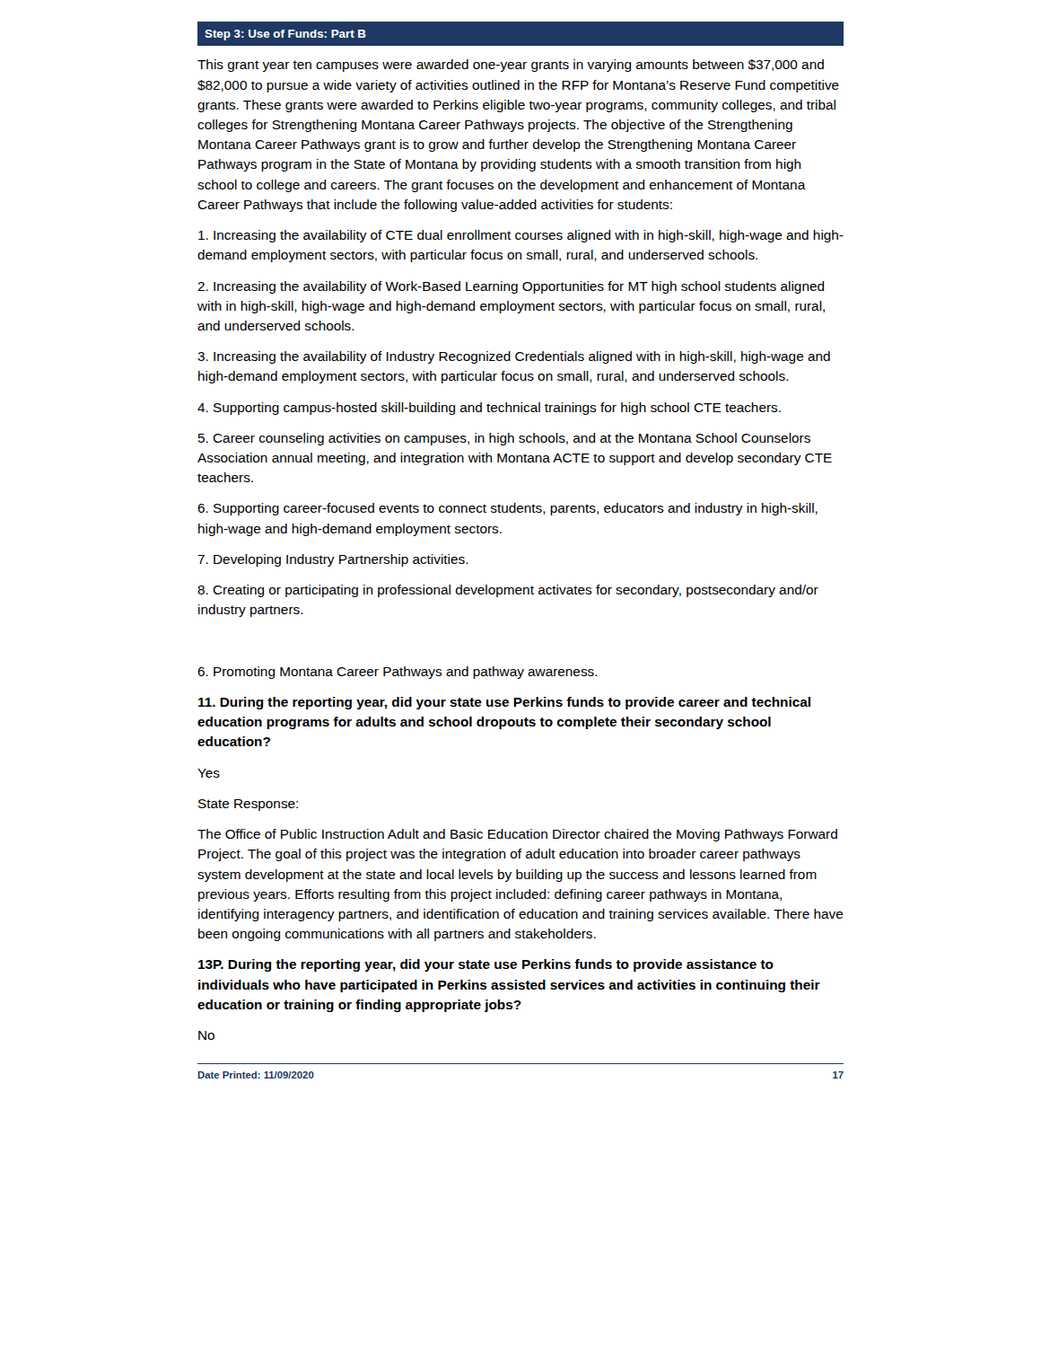Step 3: Use of Funds: Part B
This grant year ten campuses were awarded one-year grants in varying amounts between $37,000 and $82,000 to pursue a wide variety of activities outlined in the RFP for Montana’s Reserve Fund competitive grants. These grants were awarded to Perkins eligible two-year programs, community colleges, and tribal colleges for Strengthening Montana Career Pathways projects. The objective of the Strengthening Montana Career Pathways grant is to grow and further develop the Strengthening Montana Career Pathways program in the State of Montana by providing students with a smooth transition from high school to college and careers. The grant focuses on the development and enhancement of Montana Career Pathways that include the following value-added activities for students:
1. Increasing the availability of CTE dual enrollment courses aligned with in high-skill, high-wage and high-demand employment sectors, with particular focus on small, rural, and underserved schools.
2. Increasing the availability of Work-Based Learning Opportunities for MT high school students aligned with in high-skill, high-wage and high-demand employment sectors, with particular focus on small, rural, and underserved schools.
3. Increasing the availability of Industry Recognized Credentials aligned with in high-skill, high-wage and high-demand employment sectors, with particular focus on small, rural, and underserved schools.
4. Supporting campus-hosted skill-building and technical trainings for high school CTE teachers.
5. Career counseling activities on campuses, in high schools, and at the Montana School Counselors Association annual meeting, and integration with Montana ACTE to support and develop secondary CTE teachers.
6. Supporting career-focused events to connect students, parents, educators and industry in high-skill, high-wage and high-demand employment sectors.
7. Developing Industry Partnership activities.
8. Creating or participating in professional development activates for secondary, postsecondary and/or industry partners.
6. Promoting Montana Career Pathways and pathway awareness.
11. During the reporting year, did your state use Perkins funds to provide career and technical education programs for adults and school dropouts to complete their secondary school education?
Yes
State Response:
The Office of Public Instruction Adult and Basic Education Director chaired the Moving Pathways Forward Project. The goal of this project was the integration of adult education into broader career pathways system development at the state and local levels by building up the success and lessons learned from previous years. Efforts resulting from this project included: defining career pathways in Montana, identifying interagency partners, and identification of education and training services available. There have been ongoing communications with all partners and stakeholders.
13P. During the reporting year, did your state use Perkins funds to provide assistance to individuals who have participated in Perkins assisted services and activities in continuing their education or training or finding appropriate jobs?
No
Date Printed: 11/09/2020 17